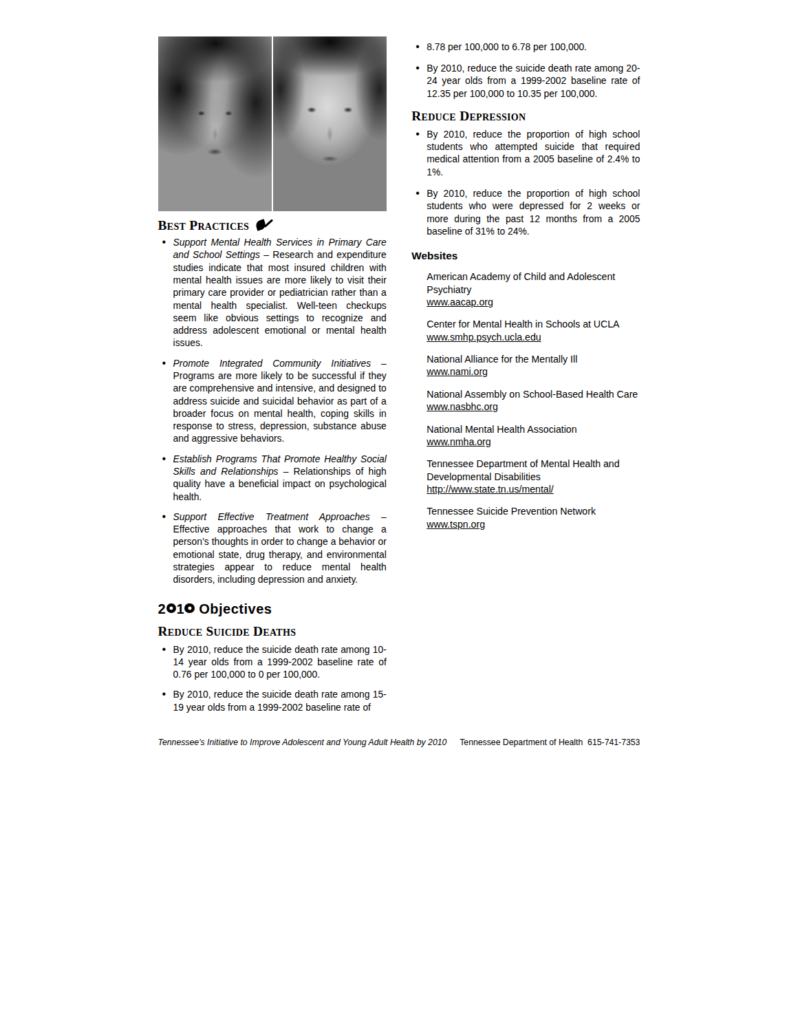Best Practices
Support Mental Health Services in Primary Care and School Settings – Research and expenditure studies indicate that most insured children with mental health issues are more likely to visit their primary care provider or pediatrician rather than a mental health specialist. Well-teen checkups seem like obvious settings to recognize and address adolescent emotional or mental health issues.
Promote Integrated Community Initiatives – Programs are more likely to be successful if they are comprehensive and intensive, and designed to address suicide and suicidal behavior as part of a broader focus on mental health, coping skills in response to stress, depression, substance abuse and aggressive behaviors.
Establish Programs That Promote Healthy Social Skills and Relationships – Relationships of high quality have a beneficial impact on psychological health.
Support Effective Treatment Approaches – Effective approaches that work to change a person’s thoughts in order to change a behavior or emotional state, drug therapy, and environmental strategies appear to reduce mental health disorders, including depression and anxiety.
2 1 Objectives
Reduce Suicide Deaths
By 2010, reduce the suicide death rate among 10-14 year olds from a 1999-2002 baseline rate of 0.76 per 100,000 to 0 per 100,000.
By 2010, reduce the suicide death rate among 15-19 year olds from a 1999-2002 baseline rate of
8.78 per 100,000 to 6.78 per 100,000.
By 2010, reduce the suicide death rate among 20-24 year olds from a 1999-2002 baseline rate of 12.35 per 100,000 to 10.35 per 100,000.
Reduce Depression
By 2010, reduce the proportion of high school students who attempted suicide that required medical attention from a 2005 baseline of 2.4% to 1%.
By 2010, reduce the proportion of high school students who were depressed for 2 weeks or more during the past 12 months from a 2005 baseline of 31% to 24%.
Websites
American Academy of Child and Adolescent Psychiatry
www.aacap.org
Center for Mental Health in Schools at UCLA
www.smhp.psych.ucla.edu
National Alliance for the Mentally Ill
www.nami.org
National Assembly on School-Based Health Care
www.nasbhc.org
National Mental Health Association
www.nmha.org
Tennessee Department of Mental Health and Developmental Disabilities
http://www.state.tn.us/mental/
Tennessee Suicide Prevention Network
www.tspn.org
Tennessee’s Initiative to Improve Adolescent and Young Adult Health by 2010
Tennessee Department of Health 615-741-7353